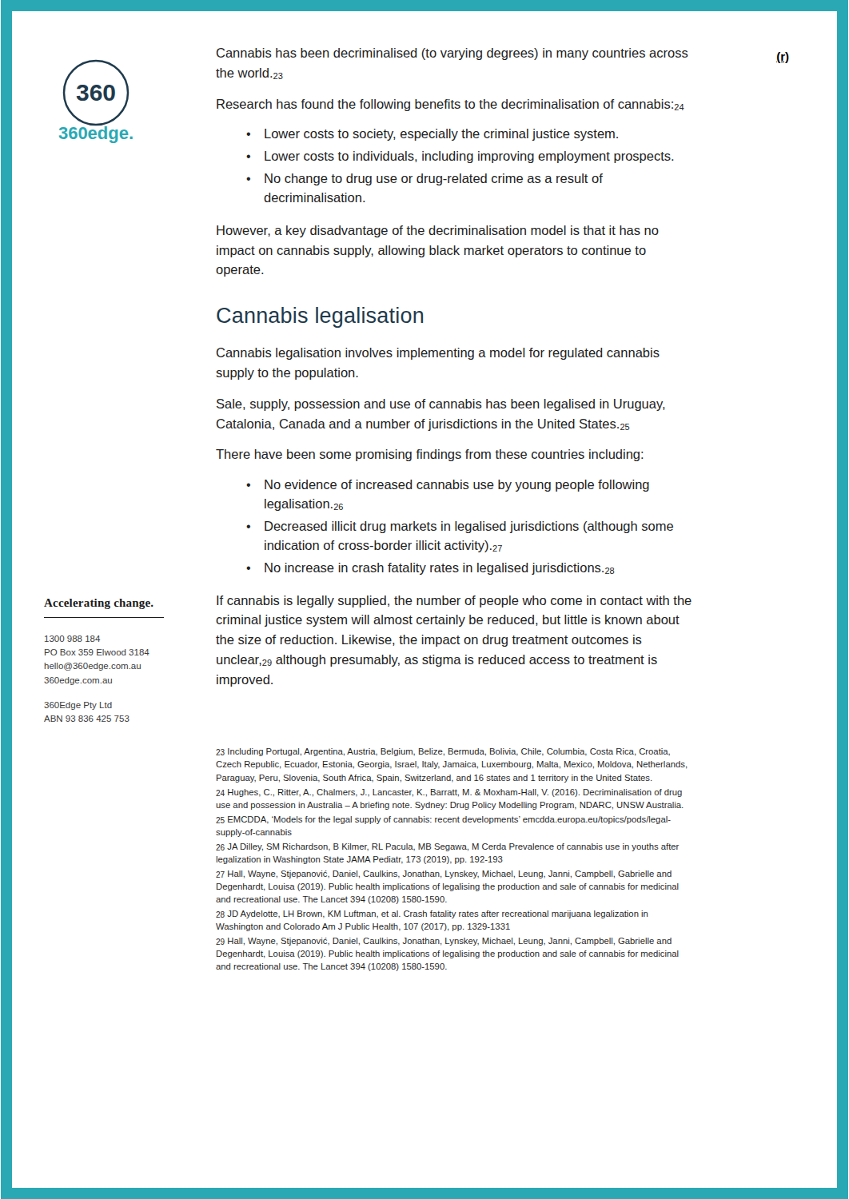(r) 360 360edge.
Accelerating change.
1300 988 184
PO Box 359 Elwood 3184
hello@360edge.com.au
360edge.com.au
360Edge Pty Ltd
ABN 93 836 425 753
Cannabis has been decriminalised (to varying degrees) in many countries across the world.23
Research has found the following benefits to the decriminalisation of cannabis:24
Lower costs to society, especially the criminal justice system.
Lower costs to individuals, including improving employment prospects.
No change to drug use or drug-related crime as a result of decriminalisation.
However, a key disadvantage of the decriminalisation model is that it has no impact on cannabis supply, allowing black market operators to continue to operate.
Cannabis legalisation
Cannabis legalisation involves implementing a model for regulated cannabis supply to the population.
Sale, supply, possession and use of cannabis has been legalised in Uruguay, Catalonia, Canada and a number of jurisdictions in the United States.25
There have been some promising findings from these countries including:
No evidence of increased cannabis use by young people following legalisation.26
Decreased illicit drug markets in legalised jurisdictions (although some indication of cross-border illicit activity).27
No increase in crash fatality rates in legalised jurisdictions.28
If cannabis is legally supplied, the number of people who come in contact with the criminal justice system will almost certainly be reduced, but little is known about the size of reduction. Likewise, the impact on drug treatment outcomes is unclear,29 although presumably, as stigma is reduced access to treatment is improved.
23 Including Portugal, Argentina, Austria, Belgium, Belize, Bermuda, Bolivia, Chile, Columbia, Costa Rica, Croatia, Czech Republic, Ecuador, Estonia, Georgia, Israel, Italy, Jamaica, Luxembourg, Malta, Mexico, Moldova, Netherlands, Paraguay, Peru, Slovenia, South Africa, Spain, Switzerland, and 16 states and 1 territory in the United States.
24 Hughes, C., Ritter, A., Chalmers, J., Lancaster, K., Barratt, M. & Moxham-Hall, V. (2016). Decriminalisation of drug use and possession in Australia – A briefing note. Sydney: Drug Policy Modelling Program, NDARC, UNSW Australia.
25 EMCDDA, ‘Models for the legal supply of cannabis: recent developments’ emcdda.europa.eu/topics/pods/legal-supply-of-cannabis
26 JA Dilley, SM Richardson, B Kilmer, RL Pacula, MB Segawa, M Cerda Prevalence of cannabis use in youths after legalization in Washington State JAMA Pediatr, 173 (2019), pp. 192-193
27 Hall, Wayne, Stjepanović, Daniel, Caulkins, Jonathan, Lynskey, Michael, Leung, Janni, Campbell, Gabrielle and Degenhardt, Louisa (2019). Public health implications of legalising the production and sale of cannabis for medicinal and recreational use. The Lancet 394 (10208) 1580-1590.
28 JD Aydelotte, LH Brown, KM Luftman, et al. Crash fatality rates after recreational marijuana legalization in Washington and Colorado Am J Public Health, 107 (2017), pp. 1329-1331
29 Hall, Wayne, Stjepanović, Daniel, Caulkins, Jonathan, Lynskey, Michael, Leung, Janni, Campbell, Gabrielle and Degenhardt, Louisa (2019). Public health implications of legalising the production and sale of cannabis for medicinal and recreational use. The Lancet 394 (10208) 1580-1590.